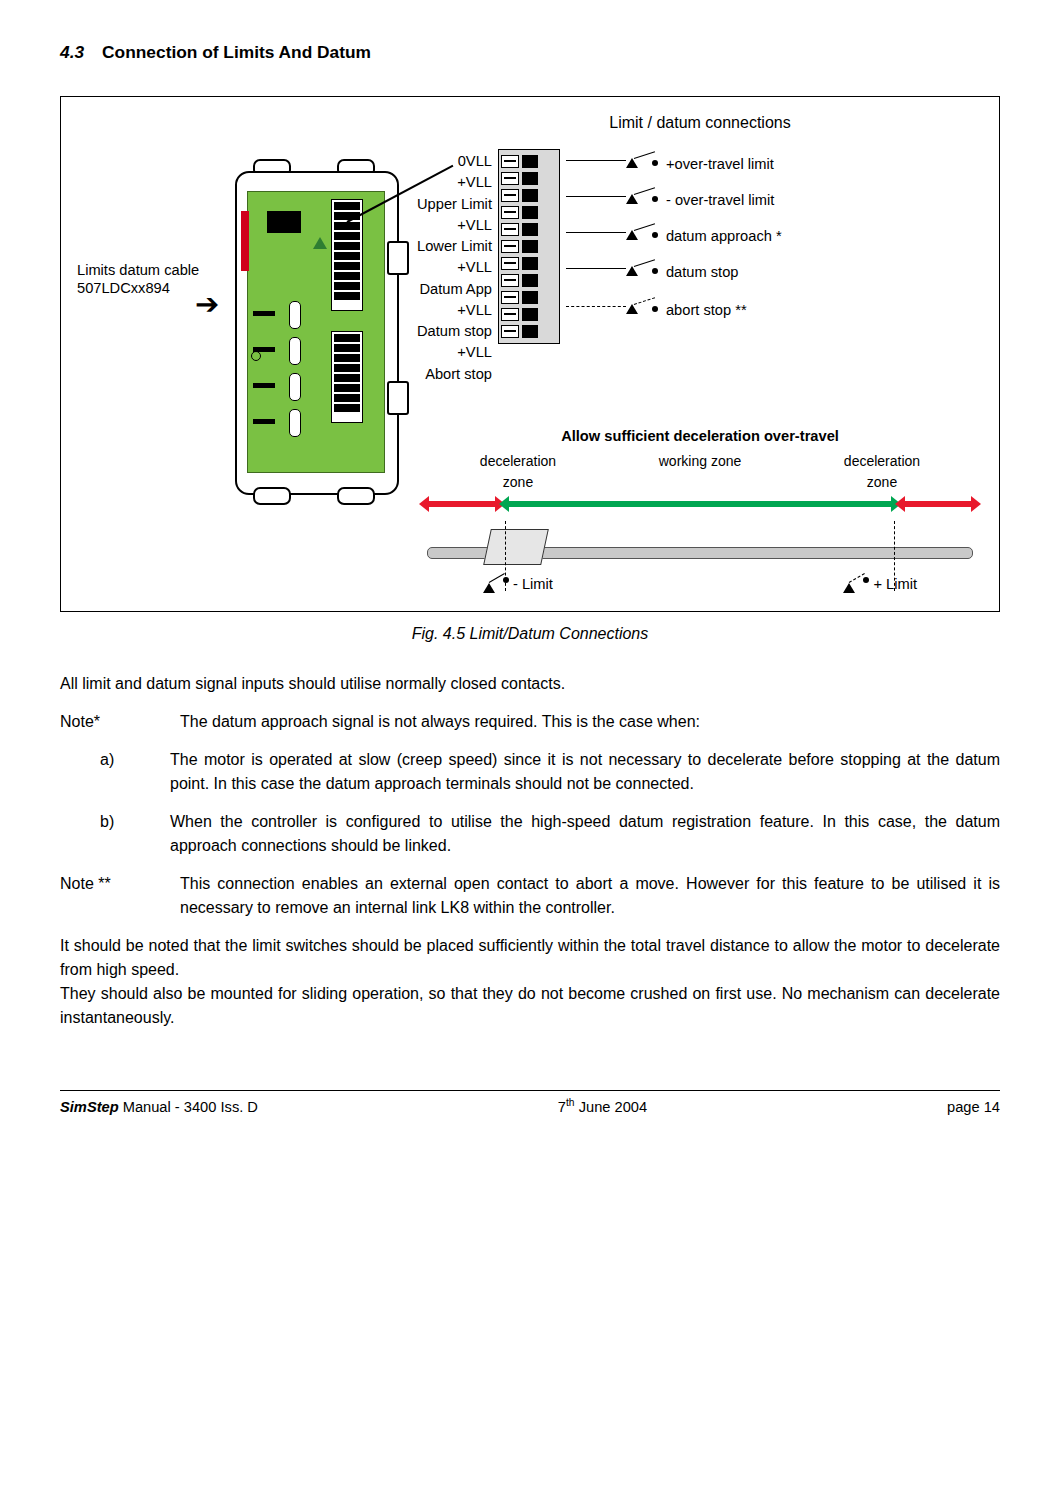4.3 Connection of Limits And Datum
Limits datum cable
507LDCxx894
➔
Limit / datum connections
0VLL
+VLL
Upper Limit
+VLL
Lower Limit
+VLL
Datum App
+VLL
Datum stop
+VLL
Abort stop
+over-travel limit
- over-travel limit
datum approach *
datum stop
abort stop **
Allow sufficient deceleration over-travel
deceleration
zone working zone deceleration
zone
- Limit
+ Limit
Fig. 4.5 Limit/Datum Connections
All limit and datum signal inputs should utilise normally closed contacts.
Note*
The datum approach signal is not always required. This is the case when:
a)
The motor is operated at slow (creep speed) since it is not necessary to decelerate before stopping at the datum point. In this case the datum approach terminals should not be connected.
b)
When the controller is configured to utilise the high-speed datum registration feature. In this case, the datum approach connections should be linked.
Note **
This connection enables an external open contact to abort a move. However for this feature to be utilised it is necessary to remove an internal link LK8 within the controller.
It should be noted that the limit switches should be placed sufficiently within the total travel distance to allow the motor to decelerate from high speed.
They should also be mounted for sliding operation, so that they do not become crushed on first use. No mechanism can decelerate instantaneously.
SimStep Manual - 3400 Iss. D
7th June 2004
page 14